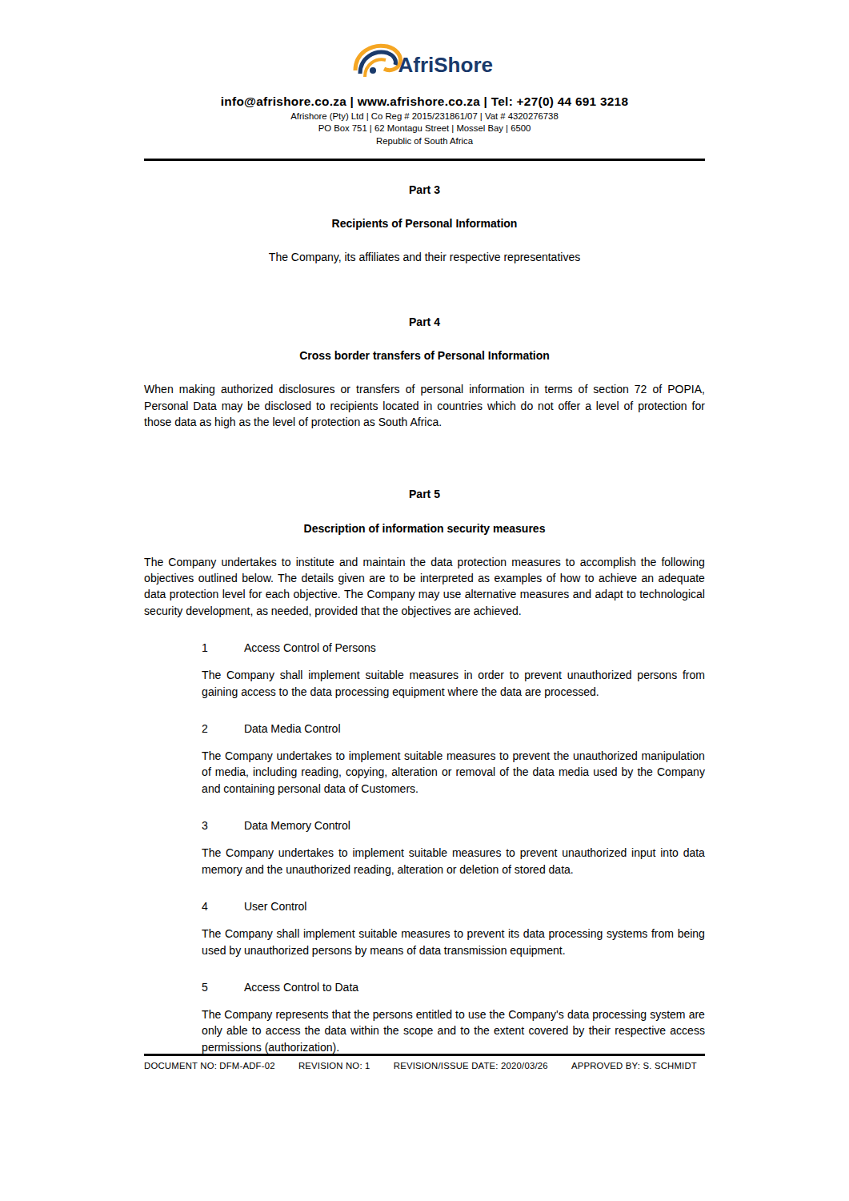AfriShore
info@afrishore.co.za | www.afrishore.co.za | Tel: +27(0) 44 691 3218
Afrishore (Pty) Ltd | Co Reg # 2015/231861/07 | Vat # 4320276738
PO Box 751 | 62 Montagu Street | Mossel Bay | 6500
Republic of South Africa
Part 3
Recipients of Personal Information
The Company, its affiliates and their respective representatives
Part 4
Cross border transfers of Personal Information
When making authorized disclosures or transfers of personal information in terms of section 72 of POPIA, Personal Data may be disclosed to recipients located in countries which do not offer a level of protection for those data as high as the level of protection as South Africa.
Part 5
Description of information security measures
The Company undertakes to institute and maintain the data protection measures to accomplish the following objectives outlined below. The details given are to be interpreted as examples of how to achieve an adequate data protection level for each objective. The Company may use alternative measures and adapt to technological security development, as needed, provided that the objectives are achieved.
1 Access Control of Persons
The Company shall implement suitable measures in order to prevent unauthorized persons from gaining access to the data processing equipment where the data are processed.
2 Data Media Control
The Company undertakes to implement suitable measures to prevent the unauthorized manipulation of media, including reading, copying, alteration or removal of the data media used by the Company and containing personal data of Customers.
3 Data Memory Control
The Company undertakes to implement suitable measures to prevent unauthorized input into data memory and the unauthorized reading, alteration or deletion of stored data.
4 User Control
The Company shall implement suitable measures to prevent its data processing systems from being used by unauthorized persons by means of data transmission equipment.
5 Access Control to Data
The Company represents that the persons entitled to use the Company's data processing system are only able to access the data within the scope and to the extent covered by their respective access permissions (authorization).
DOCUMENT NO: DFM-ADF-02 REVISION NO: 1 REVISION/ISSUE DATE: 2020/03/26 APPROVED BY: S. SCHMIDT